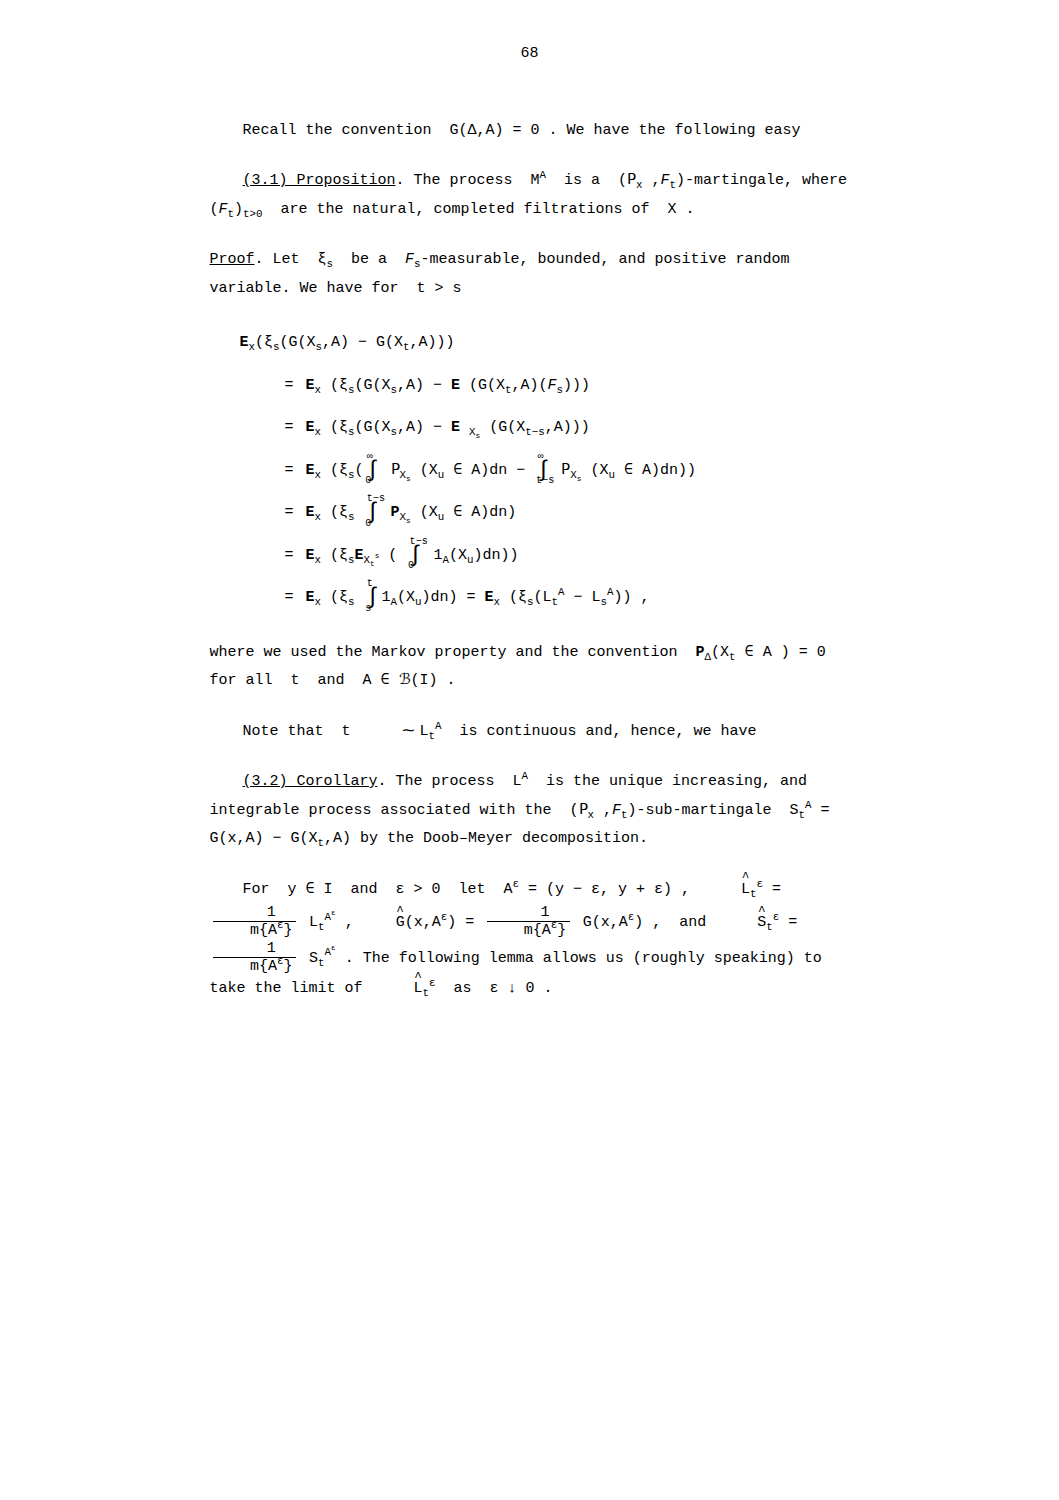68
Recall the convention G(Δ,A) = 0 . We have the following easy
(3.1) Proposition. The process MA is a (𝖯x ,Ft)-martingale, where (Ft)t>0 are the natural, completed filtrations of X .
Proof. Let ξs be a Fs-measurable, bounded, and positive random variable. We have for t > s
Ex(ξs(G(Xs,A) − G(Xt,A)))
= Ex (ξs(G(Xs,A) − E (G(Xt,A)(Fs)))
= Ex (ξs(G(Xs,A) − E Xs (G(Xt−s,A)))
= Ex (ξs(∫∞0 𝖯Xs (Xu ∈ A)dn − ∫∞t−s 𝖯Xs (Xu ∈ A)dn))
= Ex (ξs ∫t−s 0 PXs (Xu ∈ A)dn)
= Ex (ξsEXts ( ∫t−s 0 1A(Xu)dn))
= Ex (ξs ∫ts1A(Xu)dn) = Ex (ξs(LtA − LsA)) ,
where we used the Markov property and the convention PΔ(Xt ∈ A ) = 0 for all t and A ∈ ℬ(I) .
Note that t ∼ LtA is continuous and, hence, we have
(3.2) Corollary. The process LA is the unique increasing, and integrable process associated with the (𝖯x ,Ft)-sub-martingale StA = G(x,A) − G(Xt,A) by the Doob–Meyer decomposition.
For y ∈ I and ε > 0 let Aε = (y − ε, y + ε) , Ltε = 1 m{Aε} LtAε , G(x,Aε) = 1 m{Aε} G(x,Aε) , and Stε = 1 m{Aε} StAε . The following lemma allows us (roughly speaking) to take the limit of Ltε as ε ↓ 0 .